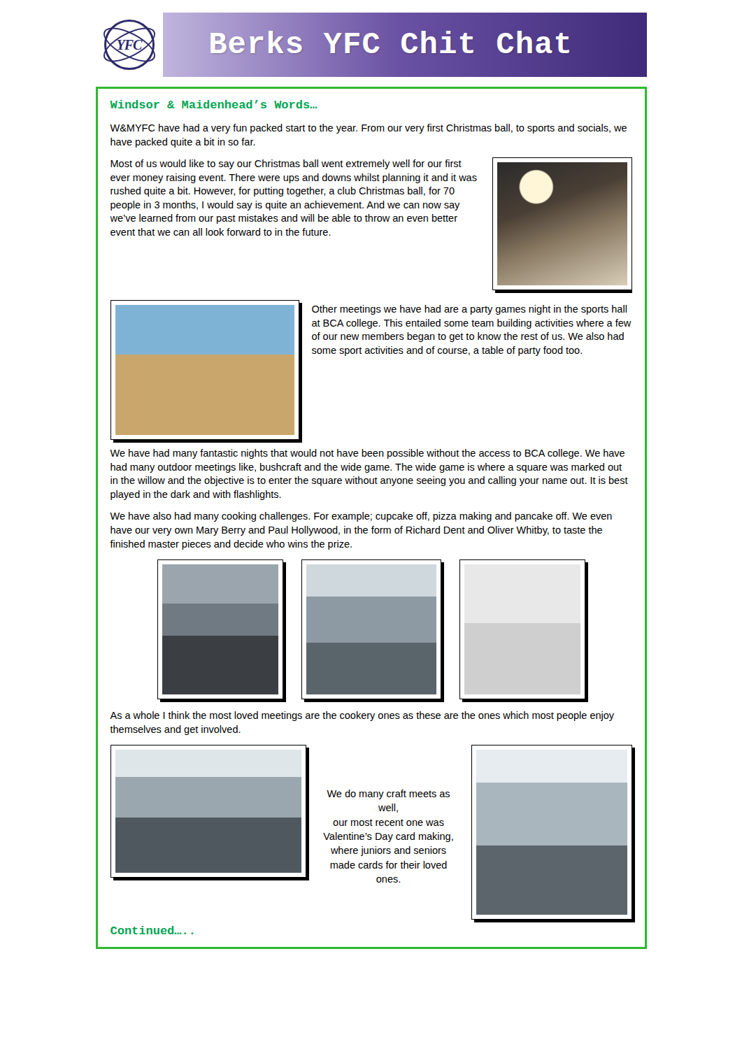YFC
Berks YFC Chit Chat
Windsor & Maidenhead’s Words…
W&MYFC have had a very fun packed start to the year. From our very first Christmas ball, to sports and socials, we have packed quite a bit in so far.
Most of us would like to say our Christmas ball went extremely well for our first ever money raising event. There were ups and downs whilst planning it and it was rushed quite a bit. However, for putting together, a club Christmas ball, for 70 people in 3 months, I would say is quite an achievement. And we can now say we’ve learned from our past mistakes and will be able to throw an even better event that we can all look forward to in the future.
Other meetings we have had are a party games night in the sports hall at BCA college. This entailed some team building activities where a few of our new members began to get to know the rest of us. We also had some sport activities and of course, a table of party food too.
We have had many fantastic nights that would not have been possible without the access to BCA college. We have had many outdoor meetings like, bushcraft and the wide game. The wide game is where a square was marked out in the willow and the objective is to enter the square without anyone seeing you and calling your name out. It is best played in the dark and with flashlights.
We have also had many cooking challenges. For example; cupcake off, pizza making and pancake off. We even have our very own Mary Berry and Paul Hollywood, in the form of Richard Dent and Oliver Whitby, to taste the finished master pieces and decide who wins the prize.
As a whole I think the most loved meetings are the cookery ones as these are the ones which most people enjoy themselves and get involved.
We do many craft meets as well,
our most recent one was Valentine’s Day card making, where juniors and seniors made cards for their loved ones.
Continued…..